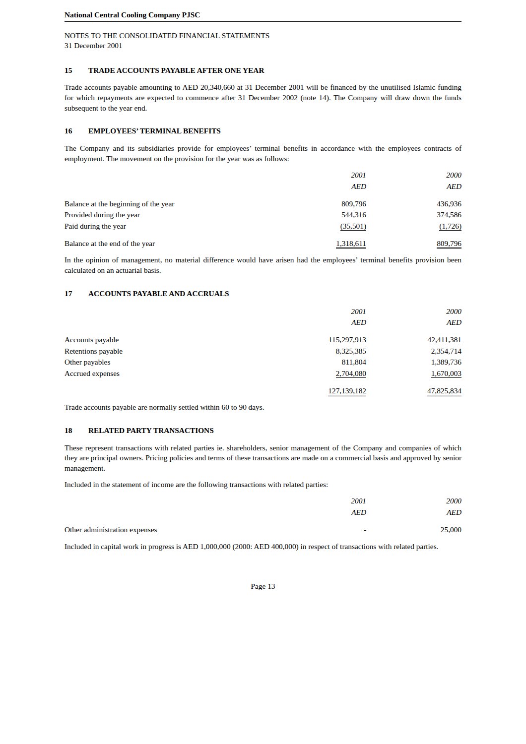National Central Cooling Company PJSC
NOTES TO THE CONSOLIDATED FINANCIAL STATEMENTS 31 December 2001
15 TRADE ACCOUNTS PAYABLE AFTER ONE YEAR
Trade accounts payable amounting to AED 20,340,660 at 31 December 2001 will be financed by the unutilised Islamic funding for which repayments are expected to commence after 31 December 2002 (note 14). The Company will draw down the funds subsequent to the year end.
16 EMPLOYEES’ TERMINAL BENEFITS
The Company and its subsidiaries provide for employees’ terminal benefits in accordance with the employees contracts of employment. The movement on the provision for the year was as follows:
| | 2001 | 2000 |
| | AED | AED |
| Balance at the beginning of the year | 809,796 | 436,936 |
| Provided during the year | 544,316 | 374,586 |
| Paid during the year | (35,501) | (1,726) |
| Balance at the end of the year | 1,318,611 | 809,796 |
In the opinion of management, no material difference would have arisen had the employees’ terminal benefits provision been calculated on an actuarial basis.
17 ACCOUNTS PAYABLE AND ACCRUALS
| | 2001 | 2000 |
| | AED | AED |
| Accounts payable | 115,297,913 | 42,411,381 |
| Retentions payable | 8,325,385 | 2,354,714 |
| Other payables | 811,804 | 1,389,736 |
| Accrued expenses | 2,704,080 | 1,670,003 |
| | 127,139,182 | 47,825,834 |
Trade accounts payable are normally settled within 60 to 90 days.
18 RELATED PARTY TRANSACTIONS
These represent transactions with related parties ie. shareholders, senior management of the Company and companies of which they are principal owners. Pricing policies and terms of these transactions are made on a commercial basis and approved by senior management.
Included in the statement of income are the following transactions with related parties:
| | 2001 | 2000 |
| | AED | AED |
| Other administration expenses | - | 25,000 |
Included in capital work in progress is AED 1,000,000 (2000: AED 400,000) in respect of transactions with related parties.
Page 13